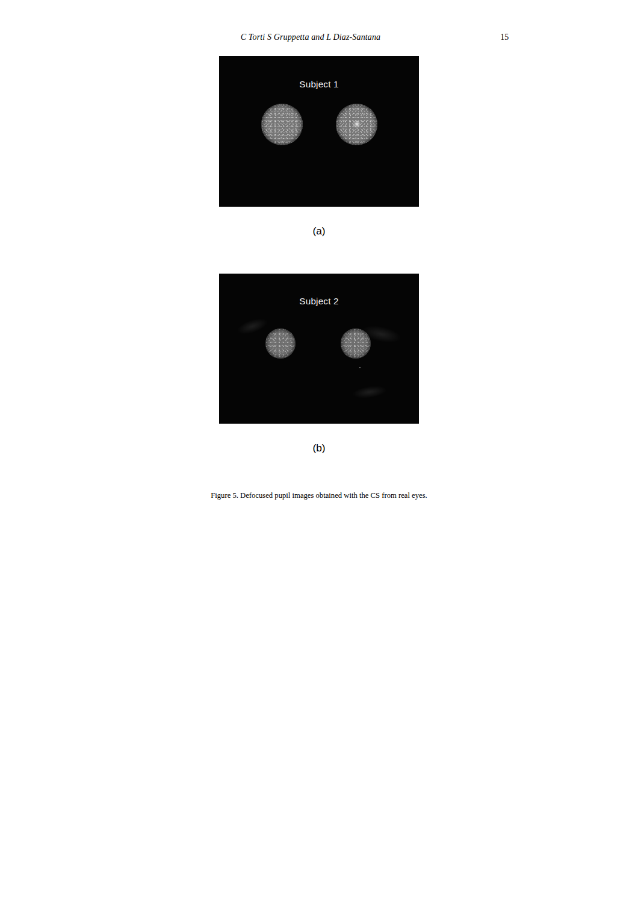C Torti S Gruppetta and L Diaz-Santana
15
Subject 1
(a)
Subject 2
(b)
Figure 5. Defocused pupil images obtained with the CS from real eyes.